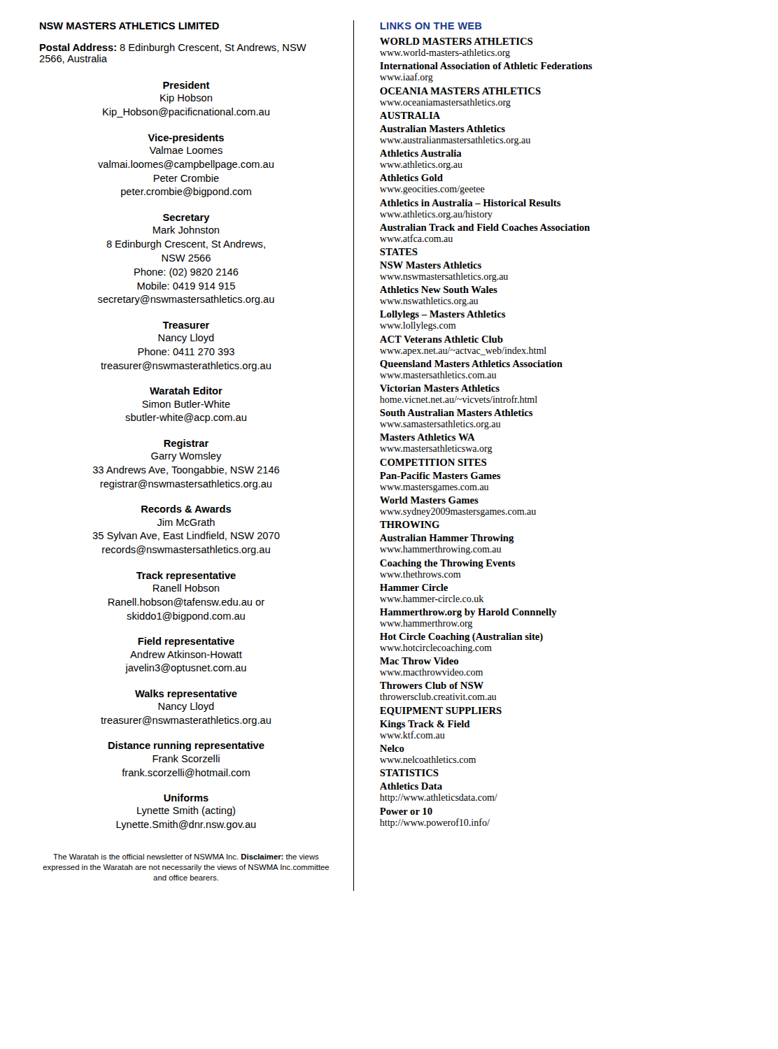NSW MASTERS ATHLETICS LIMITED
Postal Address: 8 Edinburgh Crescent, St Andrews, NSW 2566, Australia
President
Kip Hobson
Kip_Hobson@pacificnational.com.au
Vice-presidents
Valmae Loomes
valmai.loomes@campbellpage.com.au
Peter Crombie
peter.crombie@bigpond.com
Secretary
Mark Johnston
8 Edinburgh Crescent, St Andrews,
NSW 2566
Phone: (02) 9820 2146
Mobile: 0419 914 915
secretary@nswmastersathletics.org.au
Treasurer
Nancy Lloyd
Phone: 0411 270 393
treasurer@nswmasterathletics.org.au
Waratah Editor
Simon Butler-White
sbutler-white@acp.com.au
Registrar
Garry Womsley
33 Andrews Ave, Toongabbie, NSW 2146
registrar@nswmastersathletics.org.au
Records & Awards
Jim McGrath
35 Sylvan Ave, East Lindfield, NSW 2070
records@nswmastersathletics.org.au
Track representative
Ranell Hobson
Ranell.hobson@tafensw.edu.au or
skiddo1@bigpond.com.au
Field representative
Andrew Atkinson-Howatt
javelin3@optusnet.com.au
Walks representative
Nancy Lloyd
treasurer@nswmasterathletics.org.au
Distance running representative
Frank Scorzelli
frank.scorzelli@hotmail.com
Uniforms
Lynette Smith (acting)
Lynette.Smith@dnr.nsw.gov.au
The Waratah is the official newsletter of NSWMA Inc. Disclaimer: the views expressed in the Waratah are not necessarily the views of NSWMA Inc.committee and office bearers.
LINKS ON THE WEB
WORLD MASTERS ATHLETICS
www.world-masters-athletics.org
International Association of Athletic Federations
www.iaaf.org
OCEANIA MASTERS ATHLETICS
www.oceaniamastersathletics.org
AUSTRALIA
Australian Masters Athletics
www.australianmastersathletics.org.au
Athletics Australia
www.athletics.org.au
Athletics Gold
www.geocities.com/geetee
Athletics in Australia – Historical Results
www.athletics.org.au/history
Australian Track and Field Coaches Association
www.atfca.com.au
STATES
NSW Masters Athletics
www.nswmastersathletics.org.au
Athletics New South Wales
www.nswathletics.org.au
Lollylegs – Masters Athletics
www.lollylegs.com
ACT Veterans Athletic Club
www.apex.net.au/~actvac_web/index.html
Queensland Masters Athletics Association
www.mastersathletics.com.au
Victorian Masters Athletics
home.vicnet.net.au/~vicvets/introfr.html
South Australian Masters Athletics
www.samastersathletics.org.au
Masters Athletics WA
www.mastersathleticswa.org
COMPETITION SITES
Pan-Pacific Masters Games
www.mastersgames.com.au
World Masters Games
www.sydney2009mastersgames.com.au
THROWING
Australian Hammer Throwing
www.hammerthrowing.com.au
Coaching the Throwing Events
www.thethrows.com
Hammer Circle
www.hammer-circle.co.uk
Hammerthrow.org by Harold Connnelly
www.hammerthrow.org
Hot Circle Coaching (Australian site)
www.hotcirclecoaching.com
Mac Throw Video
www.macthrowvideo.com
Throwers Club of NSW
throwersclub.creativit.com.au
EQUIPMENT SUPPLIERS
Kings Track & Field
www.ktf.com.au
Nelco
www.nelcoathletics.com
STATISTICS
Athletics Data
http://www.athleticsdata.com/
Power or 10
http://www.powerof10.info/